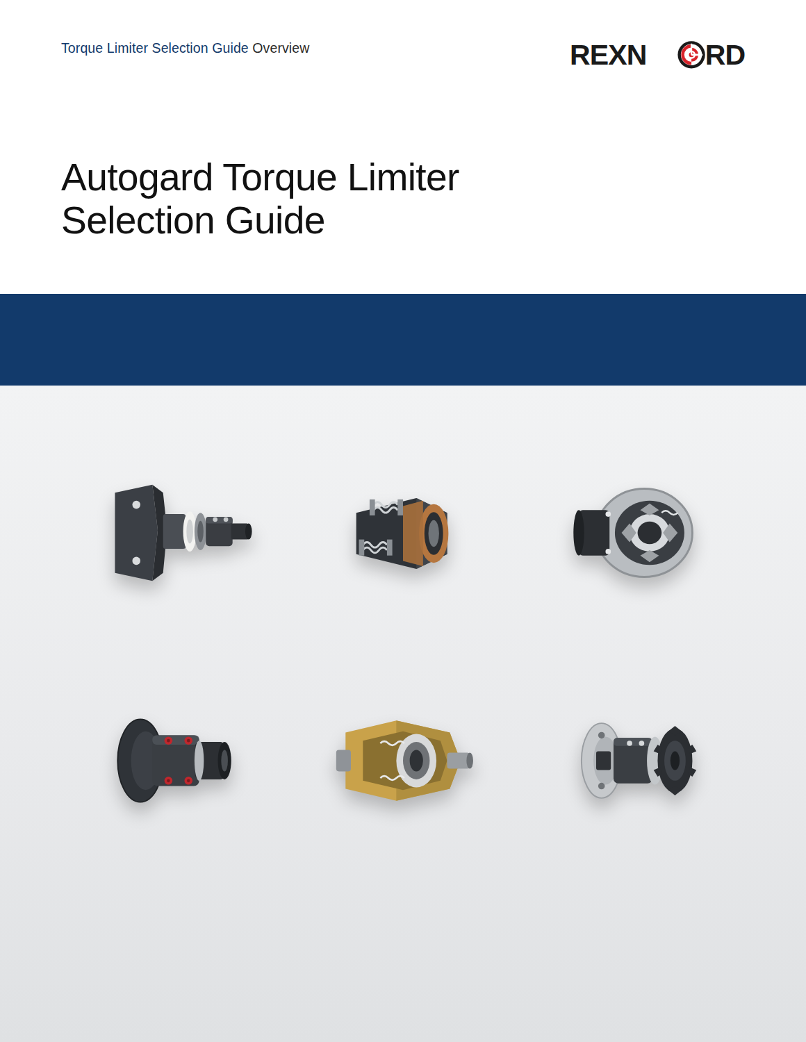Torque Limiter Selection Guide Overview
REXN RD
Autogard Torque Limiter
Selection Guide